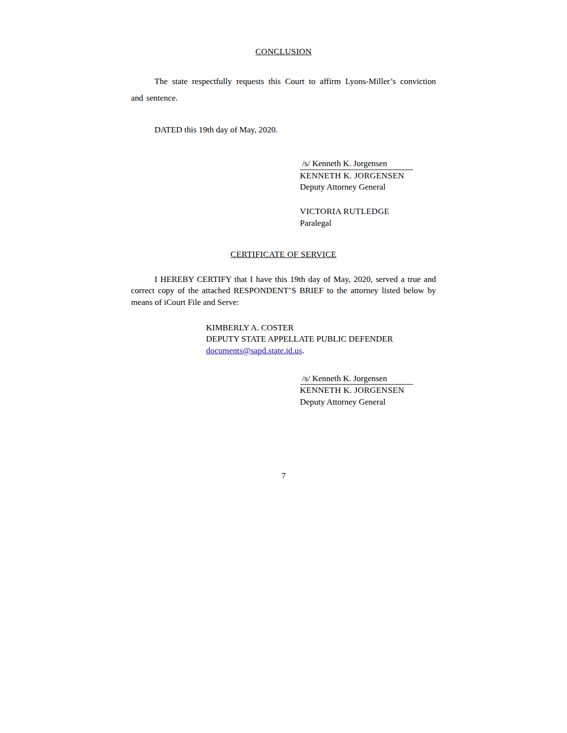CONCLUSION
The state respectfully requests this Court to affirm Lyons-Miller’s conviction and sentence.
DATED this 19th day of May, 2020.
/s/ Kenneth K. Jorgensen KENNETH K. JORGENSEN Deputy Attorney General
VICTORIA RUTLEDGE Paralegal
CERTIFICATE OF SERVICE
I HEREBY CERTIFY that I have this 19th day of May, 2020, served a true and correct copy of the attached RESPONDENT’S BRIEF to the attorney listed below by means of iCourt File and Serve:
KIMBERLY A. COSTER
DEPUTY STATE APPELLATE PUBLIC DEFENDER
documents@sapd.state.id.us.
/s/ Kenneth K. Jorgensen KENNETH K. JORGENSEN Deputy Attorney General
7